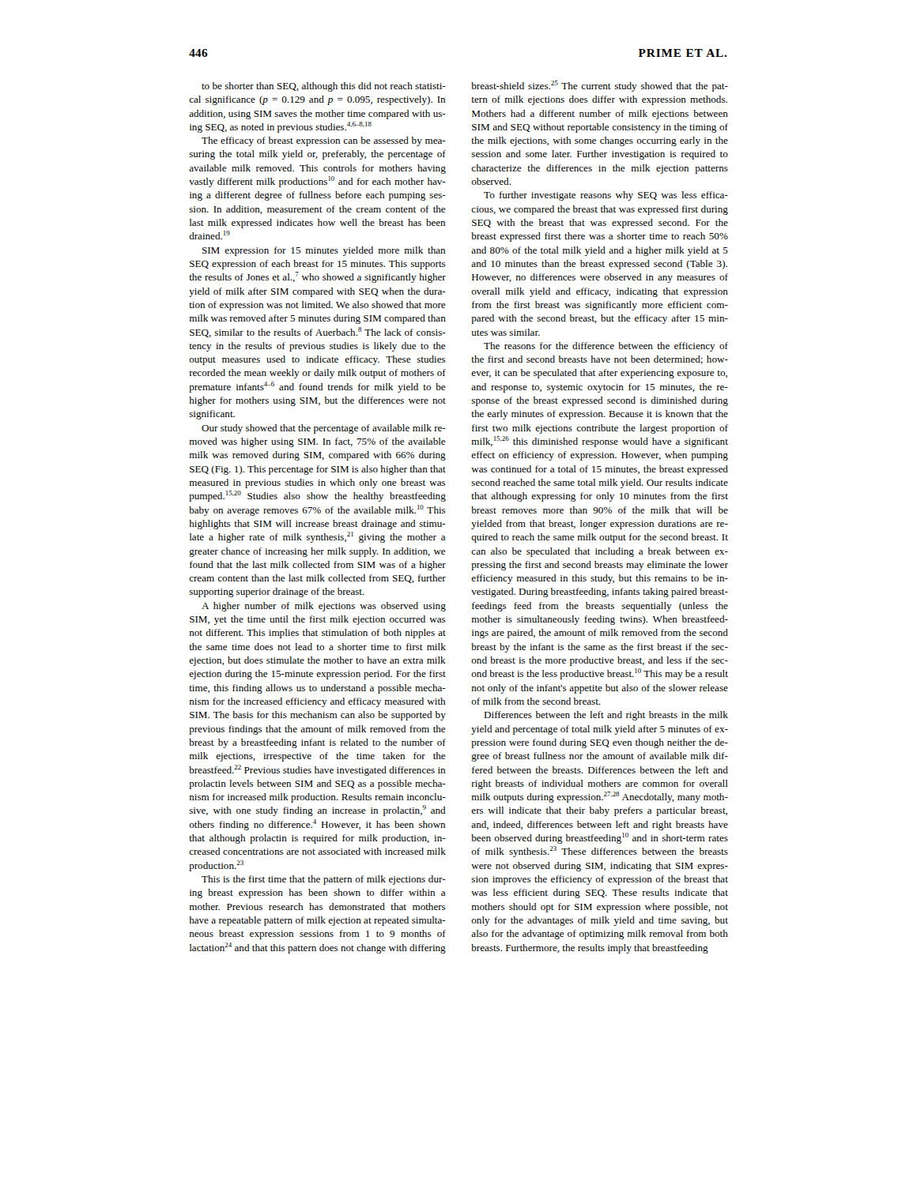446 Prime et al.
to be shorter than SEQ, although this did not reach statistical significance (p = 0.129 and p = 0.095, respectively). In addition, using SIM saves the mother time compared with using SEQ, as noted in previous studies.4,6–8,18
The efficacy of breast expression can be assessed by measuring the total milk yield or, preferably, the percentage of available milk removed. This controls for mothers having vastly different milk productions10 and for each mother having a different degree of fullness before each pumping session. In addition, measurement of the cream content of the last milk expressed indicates how well the breast has been drained.19
SIM expression for 15 minutes yielded more milk than SEQ expression of each breast for 15 minutes. This supports the results of Jones et al.,7 who showed a significantly higher yield of milk after SIM compared with SEQ when the duration of expression was not limited. We also showed that more milk was removed after 5 minutes during SIM compared than SEQ, similar to the results of Auerbach.8 The lack of consistency in the results of previous studies is likely due to the output measures used to indicate efficacy. These studies recorded the mean weekly or daily milk output of mothers of premature infants4–6 and found trends for milk yield to be higher for mothers using SIM, but the differences were not significant.
Our study showed that the percentage of available milk removed was higher using SIM. In fact, 75% of the available milk was removed during SIM, compared with 66% during SEQ (Fig. 1). This percentage for SIM is also higher than that measured in previous studies in which only one breast was pumped.15,20 Studies also show the healthy breastfeeding baby on average removes 67% of the available milk.10 This highlights that SIM will increase breast drainage and stimulate a higher rate of milk synthesis,21 giving the mother a greater chance of increasing her milk supply. In addition, we found that the last milk collected from SIM was of a higher cream content than the last milk collected from SEQ, further supporting superior drainage of the breast.
A higher number of milk ejections was observed using SIM, yet the time until the first milk ejection occurred was not different. This implies that stimulation of both nipples at the same time does not lead to a shorter time to first milk ejection, but does stimulate the mother to have an extra milk ejection during the 15-minute expression period. For the first time, this finding allows us to understand a possible mechanism for the increased efficiency and efficacy measured with SIM. The basis for this mechanism can also be supported by previous findings that the amount of milk removed from the breast by a breastfeeding infant is related to the number of milk ejections, irrespective of the time taken for the breastfeed.22 Previous studies have investigated differences in prolactin levels between SIM and SEQ as a possible mechanism for increased milk production. Results remain inconclusive, with one study finding an increase in prolactin,9 and others finding no difference.4 However, it has been shown that although prolactin is required for milk production, increased concentrations are not associated with increased milk production.23
This is the first time that the pattern of milk ejections during breast expression has been shown to differ within a mother. Previous research has demonstrated that mothers have a repeatable pattern of milk ejection at repeated simultaneous breast expression sessions from 1 to 9 months of lactation24 and that this pattern does not change with differing breast-shield sizes.25 The current study showed that the pattern of milk ejections does differ with expression methods. Mothers had a different number of milk ejections between SIM and SEQ without reportable consistency in the timing of the milk ejections, with some changes occurring early in the session and some later. Further investigation is required to characterize the differences in the milk ejection patterns observed.
To further investigate reasons why SEQ was less efficacious, we compared the breast that was expressed first during SEQ with the breast that was expressed second. For the breast expressed first there was a shorter time to reach 50% and 80% of the total milk yield and a higher milk yield at 5 and 10 minutes than the breast expressed second (Table 3). However, no differences were observed in any measures of overall milk yield and efficacy, indicating that expression from the first breast was significantly more efficient compared with the second breast, but the efficacy after 15 minutes was similar.
The reasons for the difference between the efficiency of the first and second breasts have not been determined; however, it can be speculated that after experiencing exposure to, and response to, systemic oxytocin for 15 minutes, the response of the breast expressed second is diminished during the early minutes of expression. Because it is known that the first two milk ejections contribute the largest proportion of milk,15,26 this diminished response would have a significant effect on efficiency of expression. However, when pumping was continued for a total of 15 minutes, the breast expressed second reached the same total milk yield. Our results indicate that although expressing for only 10 minutes from the first breast removes more than 90% of the milk that will be yielded from that breast, longer expression durations are required to reach the same milk output for the second breast. It can also be speculated that including a break between expressing the first and second breasts may eliminate the lower efficiency measured in this study, but this remains to be investigated. During breastfeeding, infants taking paired breastfeedings feed from the breasts sequentially (unless the mother is simultaneously feeding twins). When breastfeedings are paired, the amount of milk removed from the second breast by the infant is the same as the first breast if the second breast is the more productive breast, and less if the second breast is the less productive breast.10 This may be a result not only of the infant's appetite but also of the slower release of milk from the second breast.
Differences between the left and right breasts in the milk yield and percentage of total milk yield after 5 minutes of expression were found during SEQ even though neither the degree of breast fullness nor the amount of available milk differed between the breasts. Differences between the left and right breasts of individual mothers are common for overall milk outputs during expression.27,28 Anecdotally, many mothers will indicate that their baby prefers a particular breast, and, indeed, differences between left and right breasts have been observed during breastfeeding10 and in short-term rates of milk synthesis.23 These differences between the breasts were not observed during SIM, indicating that SIM expression improves the efficiency of expression of the breast that was less efficient during SEQ. These results indicate that mothers should opt for SIM expression where possible, not only for the advantages of milk yield and time saving, but also for the advantage of optimizing milk removal from both breasts. Furthermore, the results imply that breastfeeding